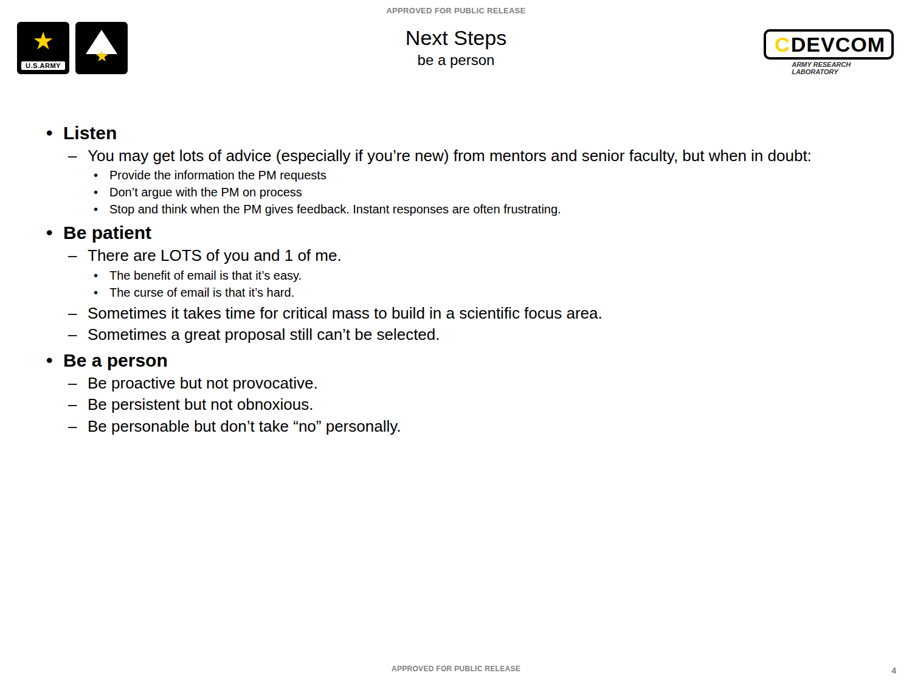APPROVED FOR PUBLIC RELEASE
★
U.S.ARMY
★
Next Steps
be a person
CDEVCOM
ARMY RESEARCH
LABORATORY
Listen
You may get lots of advice (especially if you’re new) from mentors and senior faculty, but when in doubt:
Provide the information the PM requests
Don’t argue with the PM on process
Stop and think when the PM gives feedback. Instant responses are often frustrating.
Be patient
There are LOTS of you and 1 of me.
The benefit of email is that it’s easy.
The curse of email is that it’s hard.
Sometimes it takes time for critical mass to build in a scientific focus area.
Sometimes a great proposal still can’t be selected.
Be a person
Be proactive but not provocative.
Be persistent but not obnoxious.
Be personable but don’t take “no” personally.
APPROVED FOR PUBLIC RELEASE
4